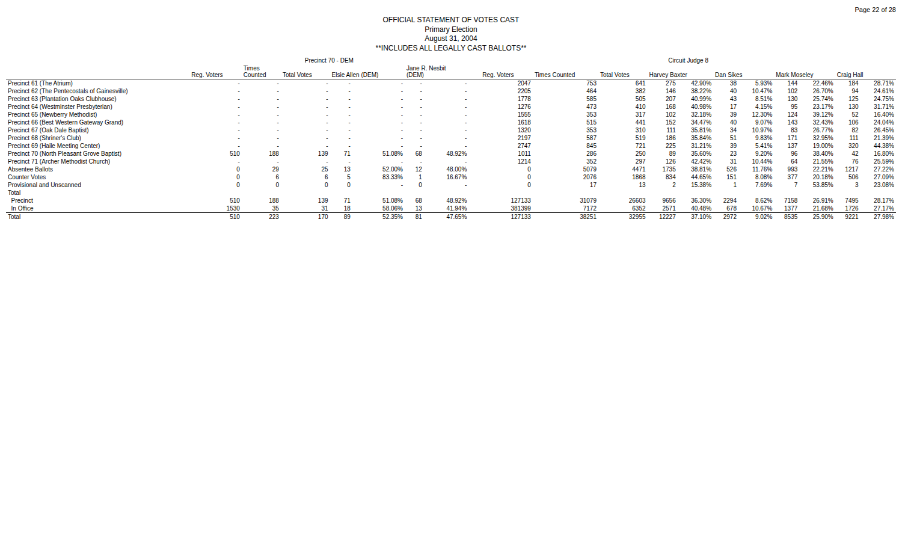Page 22 of 28
OFFICIAL STATEMENT OF VOTES CAST
Primary Election
August 31, 2004
**INCLUDES ALL LEGALLY CAST BALLOTS**
| | Precinct 70 - DEM | | Circuit Judge 8 |
| --- | --- | --- | --- |
| | Reg. Voters | Times Counted | Total Votes | Elsie Allen (DEM) | Jane R. Nesbit (DEM) | | Reg. Voters | Times Counted | Total Votes | Harvey Baxter | Dan Sikes | Mark Moseley | Craig Hall |
| Precinct 61 (The Atrium) | - | - | - | - | - | - | - | | 2047 | 753 | 641 | 275 | 42.90% | 38 | 5.93% | 144 | 22.46% | 184 | 28.71% |
| Precinct 62 (The Pentecostals of Gainesville) | - | - | - | - | - | - | - | | 2205 | 464 | 382 | 146 | 38.22% | 40 | 10.47% | 102 | 26.70% | 94 | 24.61% |
| Precinct 63 (Plantation Oaks Clubhouse) | - | - | - | - | - | - | - | | 1778 | 585 | 505 | 207 | 40.99% | 43 | 8.51% | 130 | 25.74% | 125 | 24.75% |
| Precinct 64 (Westminster Presbyterian) | - | - | - | - | - | - | - | | 1276 | 473 | 410 | 168 | 40.98% | 17 | 4.15% | 95 | 23.17% | 130 | 31.71% |
| Precinct 65 (Newberry Methodist) | - | - | - | - | - | - | - | | 1555 | 353 | 317 | 102 | 32.18% | 39 | 12.30% | 124 | 39.12% | 52 | 16.40% |
| Precinct 66 (Best Western Gateway Grand) | - | - | - | - | - | - | - | | 1618 | 515 | 441 | 152 | 34.47% | 40 | 9.07% | 143 | 32.43% | 106 | 24.04% |
| Precinct 67 (Oak Dale Baptist) | - | - | - | - | - | - | - | | 1320 | 353 | 310 | 111 | 35.81% | 34 | 10.97% | 83 | 26.77% | 82 | 26.45% |
| Precinct 68 (Shriner's Club) | - | - | - | - | - | - | - | | 2197 | 587 | 519 | 186 | 35.84% | 51 | 9.83% | 171 | 32.95% | 111 | 21.39% |
| Precinct 69 (Haile Meeting Center) | - | - | - | - | - | - | - | | 2747 | 845 | 721 | 225 | 31.21% | 39 | 5.41% | 137 | 19.00% | 320 | 44.38% |
| Precinct 70 (North Pleasant Grove Baptist) | 510 | 188 | 139 | 71 | 51.08% | 68 | 48.92% | | 1011 | 286 | 250 | 89 | 35.60% | 23 | 9.20% | 96 | 38.40% | 42 | 16.80% |
| Precinct 71 (Archer Methodist Church) | - | - | - | - | - | - | - | | 1214 | 352 | 297 | 126 | 42.42% | 31 | 10.44% | 64 | 21.55% | 76 | 25.59% |
| Absentee Ballots | 0 | 29 | 25 | 13 | 52.00% | 12 | 48.00% | | 0 | 5079 | 4471 | 1735 | 38.81% | 526 | 11.76% | 993 | 22.21% | 1217 | 27.22% |
| Counter Votes | 0 | 6 | 6 | 5 | 83.33% | 1 | 16.67% | | 0 | 2076 | 1868 | 834 | 44.65% | 151 | 8.08% | 377 | 20.18% | 506 | 27.09% |
| Provisional and Unscanned | 0 | 0 | 0 | 0 | - | 0 | - | | 0 | 17 | 13 | 2 | 15.38% | 1 | 7.69% | 7 | 53.85% | 3 | 23.08% |
| Total | | | | | | | | | | | | | | | | | | | |
| Precinct | 510 | 188 | 139 | 71 | 51.08% | 68 | 48.92% | | 127133 | 31079 | 26603 | 9656 | 36.30% | 2294 | 8.62% | 7158 | 26.91% | 7495 | 28.17% |
| In Office | 1530 | 35 | 31 | 18 | 58.06% | 13 | 41.94% | | 381399 | 7172 | 6352 | 2571 | 40.48% | 678 | 10.67% | 1377 | 21.68% | 1726 | 27.17% |
| Total | 510 | 223 | 170 | 89 | 52.35% | 81 | 47.65% | | 127133 | 38251 | 32955 | 12227 | 37.10% | 2972 | 9.02% | 8535 | 25.90% | 9221 | 27.98% |